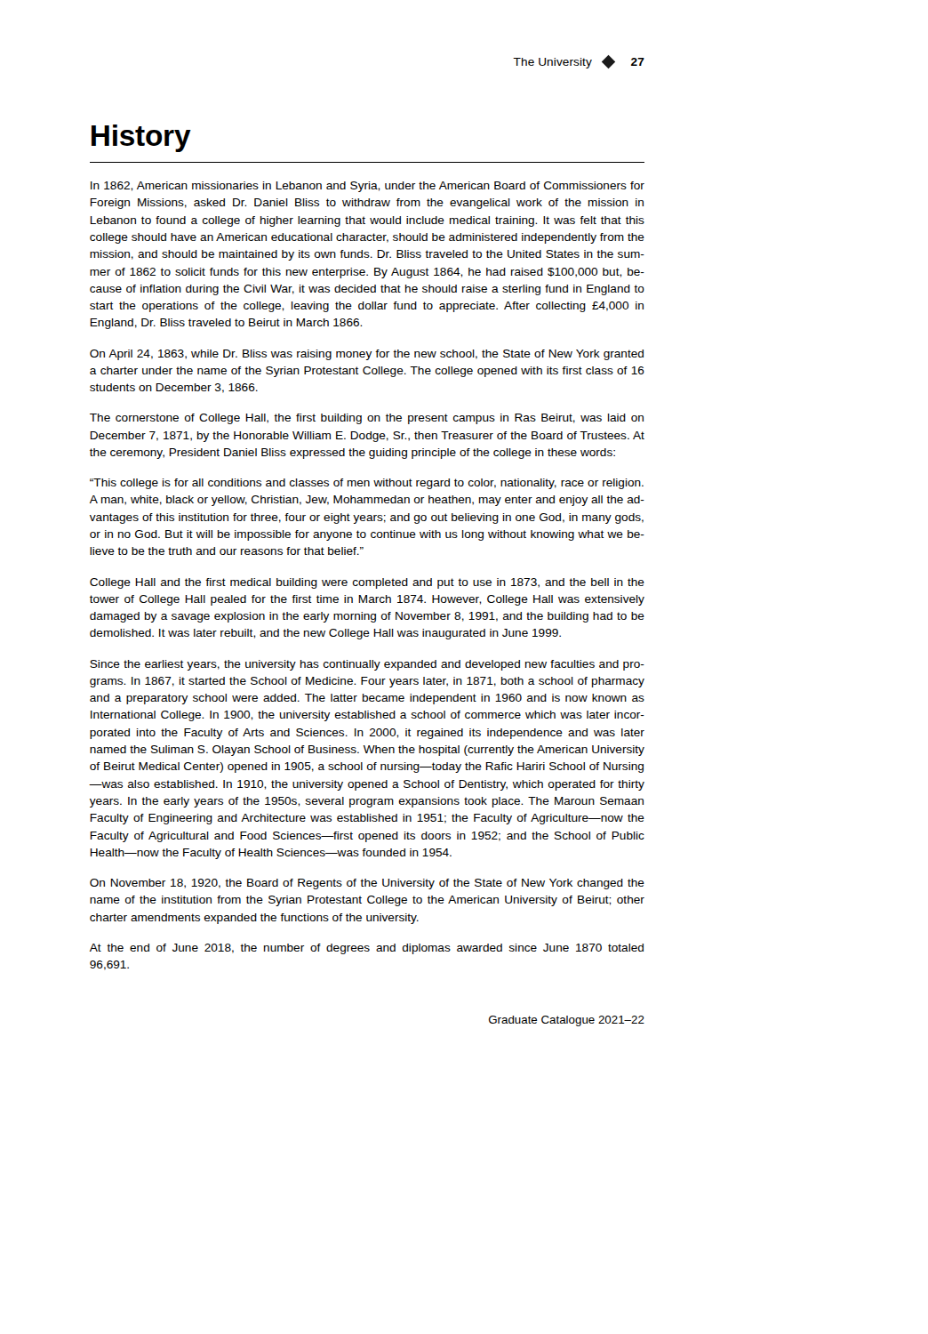The University 27
History
In 1862, American missionaries in Lebanon and Syria, under the American Board of Commissioners for Foreign Missions, asked Dr. Daniel Bliss to withdraw from the evangelical work of the mission in Lebanon to found a college of higher learning that would include medical training. It was felt that this college should have an American educational character, should be administered independently from the mission, and should be maintained by its own funds. Dr. Bliss traveled to the United States in the summer of 1862 to solicit funds for this new enterprise. By August 1864, he had raised $100,000 but, because of inflation during the Civil War, it was decided that he should raise a sterling fund in England to start the operations of the college, leaving the dollar fund to appreciate. After collecting £4,000 in England, Dr. Bliss traveled to Beirut in March 1866.
On April 24, 1863, while Dr. Bliss was raising money for the new school, the State of New York granted a charter under the name of the Syrian Protestant College. The college opened with its first class of 16 students on December 3, 1866.
The cornerstone of College Hall, the first building on the present campus in Ras Beirut, was laid on December 7, 1871, by the Honorable William E. Dodge, Sr., then Treasurer of the Board of Trustees. At the ceremony, President Daniel Bliss expressed the guiding principle of the college in these words:
“This college is for all conditions and classes of men without regard to color, nationality, race or religion. A man, white, black or yellow, Christian, Jew, Mohammedan or heathen, may enter and enjoy all the advantages of this institution for three, four or eight years; and go out believing in one God, in many gods, or in no God. But it will be impossible for anyone to continue with us long without knowing what we believe to be the truth and our reasons for that belief.”
College Hall and the first medical building were completed and put to use in 1873, and the bell in the tower of College Hall pealed for the first time in March 1874. However, College Hall was extensively damaged by a savage explosion in the early morning of November 8, 1991, and the building had to be demolished. It was later rebuilt, and the new College Hall was inaugurated in June 1999.
Since the earliest years, the university has continually expanded and developed new faculties and programs. In 1867, it started the School of Medicine. Four years later, in 1871, both a school of pharmacy and a preparatory school were added. The latter became independent in 1960 and is now known as International College. In 1900, the university established a school of commerce which was later incorporated into the Faculty of Arts and Sciences. In 2000, it regained its independence and was later named the Suliman S. Olayan School of Business. When the hospital (currently the American University of Beirut Medical Center) opened in 1905, a school of nursing—today the Rafic Hariri School of Nursing—was also established. In 1910, the university opened a School of Dentistry, which operated for thirty years. In the early years of the 1950s, several program expansions took place. The Maroun Semaan Faculty of Engineering and Architecture was established in 1951; the Faculty of Agriculture—now the Faculty of Agricultural and Food Sciences—first opened its doors in 1952; and the School of Public Health—now the Faculty of Health Sciences—was founded in 1954.
On November 18, 1920, the Board of Regents of the University of the State of New York changed the name of the institution from the Syrian Protestant College to the American University of Beirut; other charter amendments expanded the functions of the university.
At the end of June 2018, the number of degrees and diplomas awarded since June 1870 totaled 96,691.
Graduate Catalogue 2021–22